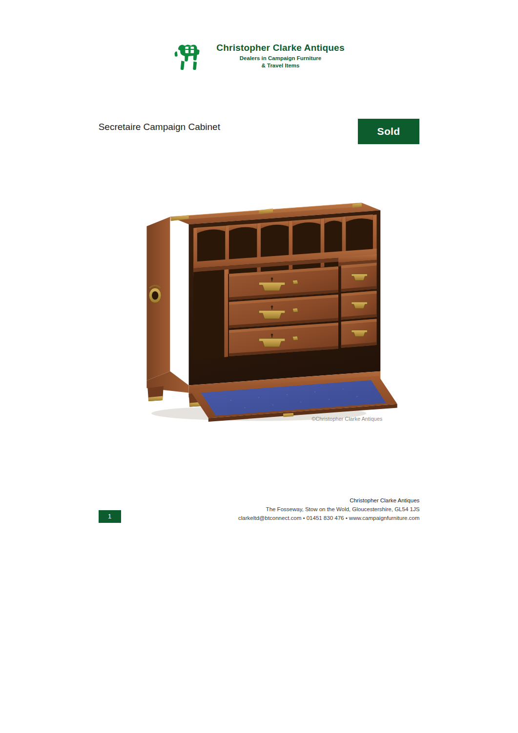Christopher Clarke Antiques
Dealers in Campaign Furniture
& Travel Items
Secretaire Campaign Cabinet
Sold
©Christopher Clarke Antiques
1
Christopher Clarke Antiques
The Fosseway, Stow on the Wold, Gloucestershire, GL54 1JS
clarkeltd@btconnect.com • 01451 830 476 • www.campaignfurniture.com